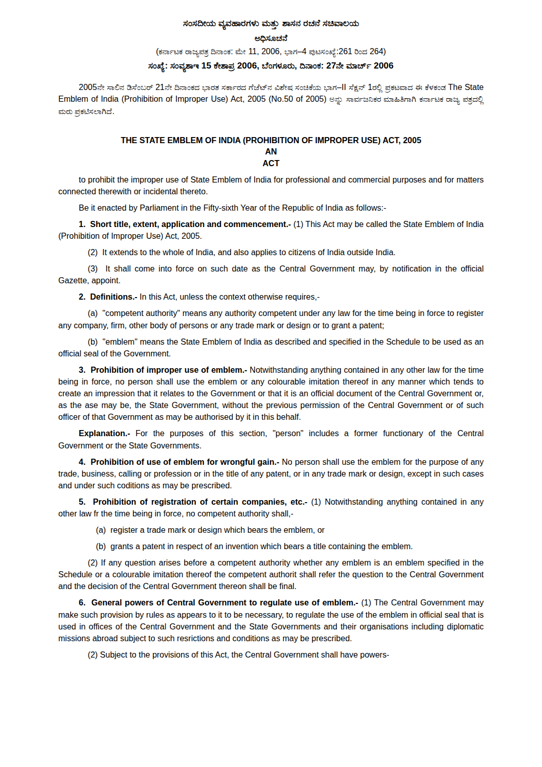ಸಂಸದೀಯ ವ್ಯವಹಾರಗಳು ಮತ್ತು ಶಾಸನ ರಚನೆ ಸಚಿವಾಲಯ
ಅಧಿಸೂಚನೆ
(ಕರ್ನಾಟಕ ರಾಜ್ಯಪತ್ರ ದಿನಾಂಕ: ಮೇ 11, 2006, ಭಾಗ–4 ಪುಟಸಂಖ್ಯೆ:261 ರಿಂದ 264)
ಸಂಖ್ಯೆ: ಸಂವ್ಯಶಾಇ 15 ಕೇಶಾಪ್ರ 2006, ಬೆಂಗಳೂರು, ದಿನಾಂಕ: 27ನೇ ಮಾರ್ಚ್ 2006
2005ನೇ ಸಾಲಿನ ಡಿಸೆಂಬರ್ 21ನೇ ದಿನಾಂಕದ ಭಾರತ ಸರ್ಕಾರದ ಗೆಜೆಟ್‌ನ ವಿಶೇಷ ಸಂಚಿಕೆಯ ಭಾಗ–II ಸೆಕ್ಷನ್ 1ರಲ್ಲಿ ಪ್ರಕಟವಾದ ಈ ಕೆಳಕಂಡ The State Emblem of India (Prohibition of Improper Use) Act, 2005 (No.50 of 2005) ಅನ್ನು ಸಾರ್ವಜನಿಕರ ಮಾಹಿತಿಗಾಗಿ ಕರ್ನಾಟಕ ರಾಜ್ಯ ಪತ್ರದಲ್ಲಿ ಮರು ಪ್ರಕಟಿಸಲಾಗಿದೆ.
THE STATE EMBLEM OF INDIA (PROHIBITION OF IMPROPER USE) ACT, 2005
AN
ACT
to prohibit the improper use of State Emblem of India for professional and commercial purposes and for matters connected therewith or incidental thereto.
Be it enacted by Parliament in the Fifty-sixth Year of the Republic of India as follows:-
1. Short title, extent, application and commencement.- (1) This Act may be called the State Emblem of India (Prohibition of Improper Use) Act, 2005.
(2) It extends to the whole of India, and also applies to citizens of India outside India.
(3) It shall come into force on such date as the Central Government may, by notification in the official Gazette, appoint.
2. Definitions.- In this Act, unless the context otherwise requires,-
(a) "competent authority" means any authority competent under any law for the time being in force to register any company, firm, other body of persons or any trade mark or design or to grant a patent;
(b) "emblem" means the State Emblem of India as described and specified in the Schedule to be used as an official seal of the Government.
3. Prohibition of improper use of emblem.- Notwithstanding anything contained in any other law for the time being in force, no person shall use the emblem or any colourable imitation thereof in any manner which tends to create an impression that it relates to the Government or that it is an official document of the Central Government or, as the ase may be, the State Government, without the previous permission of the Central Government or of such officer of that Government as may be authorised by it in this behalf.
Explanation.- For the purposes of this section, "person" includes a former functionary of the Central Government or the State Governments.
4. Prohibition of use of emblem for wrongful gain.- No person shall use the emblem for the purpose of any trade, business, calling or profession or in the title of any patent, or in any trade mark or design, except in such cases and under such coditions as may be prescribed.
5. Prohibition of registration of certain companies, etc.- (1) Notwithstanding anything contained in any other law fr the time being in force, no competent authority shall,-
(a) register a trade mark or design which bears the emblem, or
(b) grants a patent in respect of an invention which bears a title containing the emblem.
(2) If any question arises before a competent authority whether any emblem is an emblem specified in the Schedule or a colourable imitation thereof the competent authorit shall refer the question to the Central Government and the decision of the Central Government thereon shall be final.
6. General powers of Central Government to regulate use of emblem.- (1) The Central Government may make such provision by rules as appears to it to be necessary, to regulate the use of the emblem in official seal that is used in offices of the Central Government and the State Governments and their organisations including diplomatic missions abroad subject to such resrictions and conditions as may be prescribed.
(2) Subject to the provisions of this Act, the Central Government shall have powers-